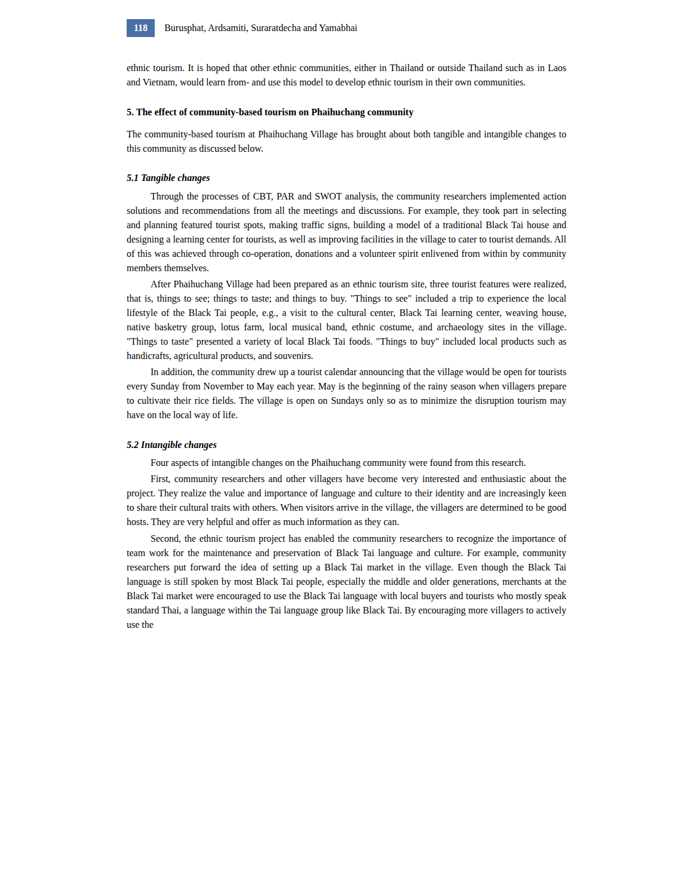118 Burusphat, Ardsamiti, Suraratdecha and Yamabhai
ethnic tourism. It is hoped that other ethnic communities, either in Thailand or outside Thailand such as in Laos and Vietnam, would learn from- and use this model to develop ethnic tourism in their own communities.
5. The effect of community-based tourism on Phaihuchang community
The community-based tourism at Phaihuchang Village has brought about both tangible and intangible changes to this community as discussed below.
5.1 Tangible changes
Through the processes of CBT, PAR and SWOT analysis, the community researchers implemented action solutions and recommendations from all the meetings and discussions. For example, they took part in selecting and planning featured tourist spots, making traffic signs, building a model of a traditional Black Tai house and designing a learning center for tourists, as well as improving facilities in the village to cater to tourist demands. All of this was achieved through co-operation, donations and a volunteer spirit enlivened from within by community members themselves.
After Phaihuchang Village had been prepared as an ethnic tourism site, three tourist features were realized, that is, things to see; things to taste; and things to buy. "Things to see" included a trip to experience the local lifestyle of the Black Tai people, e.g., a visit to the cultural center, Black Tai learning center, weaving house, native basketry group, lotus farm, local musical band, ethnic costume, and archaeology sites in the village. "Things to taste" presented a variety of local Black Tai foods. "Things to buy" included local products such as handicrafts, agricultural products, and souvenirs.
In addition, the community drew up a tourist calendar announcing that the village would be open for tourists every Sunday from November to May each year. May is the beginning of the rainy season when villagers prepare to cultivate their rice fields. The village is open on Sundays only so as to minimize the disruption tourism may have on the local way of life.
5.2 Intangible changes
Four aspects of intangible changes on the Phaihuchang community were found from this research.
First, community researchers and other villagers have become very interested and enthusiastic about the project. They realize the value and importance of language and culture to their identity and are increasingly keen to share their cultural traits with others. When visitors arrive in the village, the villagers are determined to be good hosts. They are very helpful and offer as much information as they can.
Second, the ethnic tourism project has enabled the community researchers to recognize the importance of team work for the maintenance and preservation of Black Tai language and culture. For example, community researchers put forward the idea of setting up a Black Tai market in the village. Even though the Black Tai language is still spoken by most Black Tai people, especially the middle and older generations, merchants at the Black Tai market were encouraged to use the Black Tai language with local buyers and tourists who mostly speak standard Thai, a language within the Tai language group like Black Tai. By encouraging more villagers to actively use the